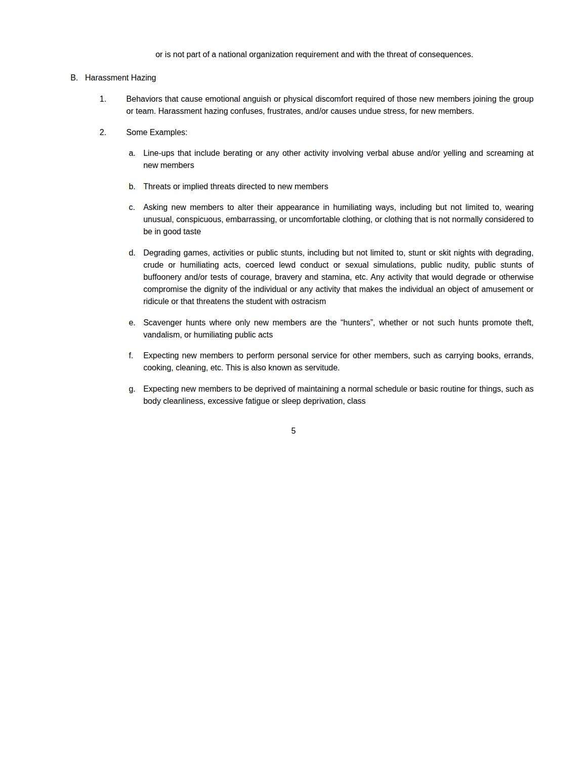or is not part of a national organization requirement and with the threat of consequences.
B. Harassment Hazing
1. Behaviors that cause emotional anguish or physical discomfort required of those new members joining the group or team. Harassment hazing confuses, frustrates, and/or causes undue stress, for new members.
2. Some Examples:
a. Line-ups that include berating or any other activity involving verbal abuse and/or yelling and screaming at new members
b. Threats or implied threats directed to new members
c. Asking new members to alter their appearance in humiliating ways, including but not limited to, wearing unusual, conspicuous, embarrassing, or uncomfortable clothing, or clothing that is not normally considered to be in good taste
d. Degrading games, activities or public stunts, including but not limited to, stunt or skit nights with degrading, crude or humiliating acts, coerced lewd conduct or sexual simulations, public nudity, public stunts of buffoonery and/or tests of courage, bravery and stamina, etc. Any activity that would degrade or otherwise compromise the dignity of the individual or any activity that makes the individual an object of amusement or ridicule or that threatens the student with ostracism
e. Scavenger hunts where only new members are the “hunters”, whether or not such hunts promote theft, vandalism, or humiliating public acts
f. Expecting new members to perform personal service for other members, such as carrying books, errands, cooking, cleaning, etc. This is also known as servitude.
g. Expecting new members to be deprived of maintaining a normal schedule or basic routine for things, such as body cleanliness, excessive fatigue or sleep deprivation, class
5